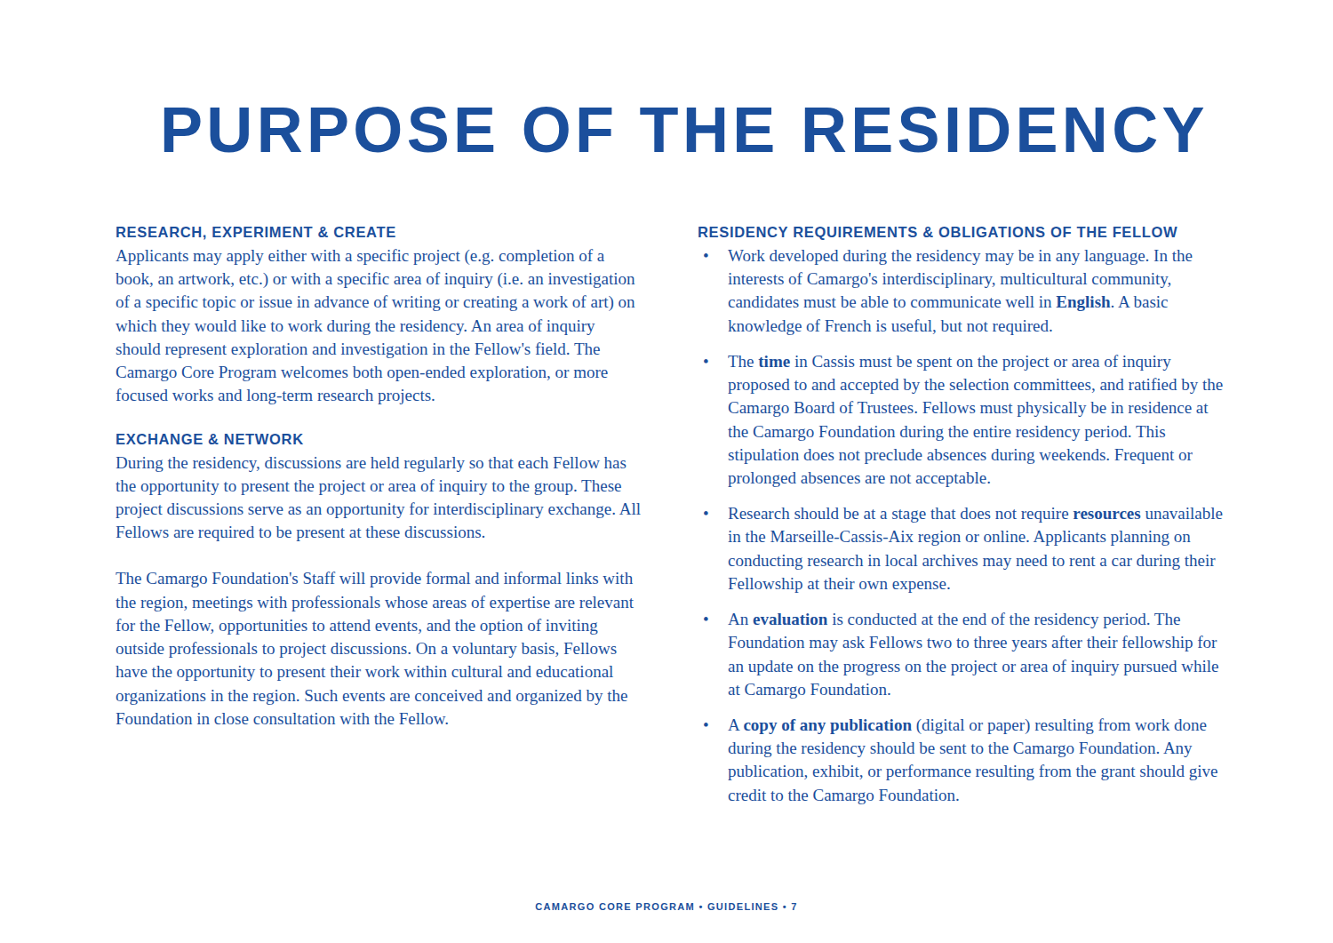Purpose of the Residency
Research, Experiment & Create
Applicants may apply either with a specific project (e.g. completion of a book, an artwork, etc.) or with a specific area of inquiry (i.e. an investigation of a specific topic or issue in advance of writing or creating a work of art) on which they would like to work during the residency. An area of inquiry should represent exploration and investigation in the Fellow's field. The Camargo Core Program welcomes both open-ended exploration, or more focused works and long-term research projects.
Exchange & Network
During the residency, discussions are held regularly so that each Fellow has the opportunity to present the project or area of inquiry to the group. These project discussions serve as an opportunity for interdisciplinary exchange. All Fellows are required to be present at these discussions.
The Camargo Foundation's Staff will provide formal and informal links with the region, meetings with professionals whose areas of expertise are relevant for the Fellow, opportunities to attend events, and the option of inviting outside professionals to project discussions. On a voluntary basis, Fellows have the opportunity to present their work within cultural and educational organizations in the region. Such events are conceived and organized by the Foundation in close consultation with the Fellow.
Residency Requirements & Obligations of the Fellow
Work developed during the residency may be in any language. In the interests of Camargo's interdisciplinary, multicultural community, candidates must be able to communicate well in English. A basic knowledge of French is useful, but not required.
The time in Cassis must be spent on the project or area of inquiry proposed to and accepted by the selection committees, and ratified by the Camargo Board of Trustees. Fellows must physically be in residence at the Camargo Foundation during the entire residency period. This stipulation does not preclude absences during weekends. Frequent or prolonged absences are not acceptable.
Research should be at a stage that does not require resources unavailable in the Marseille-Cassis-Aix region or online. Applicants planning on conducting research in local archives may need to rent a car during their Fellowship at their own expense.
An evaluation is conducted at the end of the residency period. The Foundation may ask Fellows two to three years after their fellowship for an update on the progress on the project or area of inquiry pursued while at Camargo Foundation.
A copy of any publication (digital or paper) resulting from work done during the residency should be sent to the Camargo Foundation. Any publication, exhibit, or performance resulting from the grant should give credit to the Camargo Foundation.
Camargo Core Program • Guidelines • 7